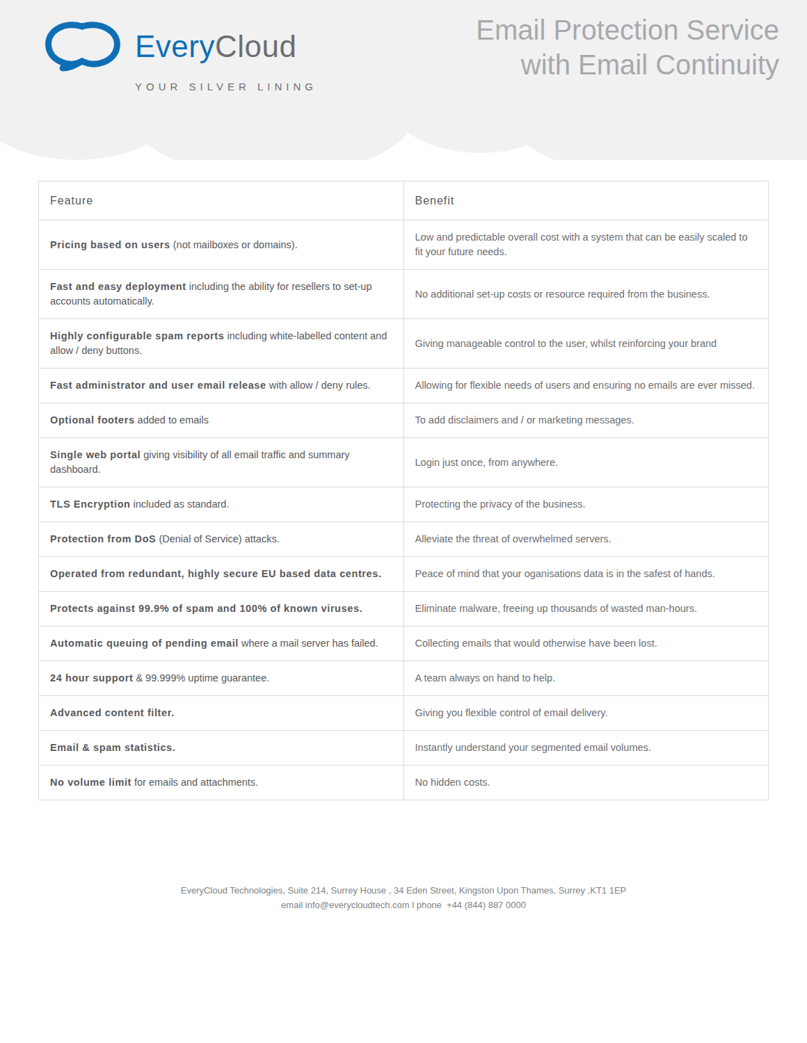Every Cloud
Your Silver Lining
Email Protection Service
with Email Continuity
| Feature | Benefit |
| --- | --- |
| Pricing based on users (not mailboxes or domains). | Low and predictable overall cost with a system that can be easily scaled to fit your future needs. |
| Fast and easy deployment including the ability for resellers to set-up accounts automatically. | No additional set-up costs or resource required from the business. |
| Highly configurable spam reports including white-labelled content and allow / deny buttons. | Giving manageable control to the user, whilst reinforcing your brand |
| Fast administrator and user email release with allow / deny rules. | Allowing for flexible needs of users and ensuring no emails are ever missed. |
| Optional footers added to emails | To add disclaimers and / or marketing messages. |
| Single web portal giving visibility of all email traffic and summary dashboard. | Login just once, from anywhere. |
| TLS Encryption included as standard. | Protecting the privacy of the business. |
| Protection from DoS (Denial of Service) attacks. | Alleviate the threat of overwhelmed servers. |
| Operated from redundant, highly secure EU based data centres. | Peace of mind that your oganisations data is in the safest of hands. |
| Protects against 99.9% of spam and 100% of known viruses. | Eliminate malware, freeing up thousands of wasted man-hours. |
| Automatic queuing of pending email where a mail server has failed. | Collecting emails that would otherwise have been lost. |
| 24 hour support & 99.999% uptime guarantee. | A team always on hand to help. |
| Advanced content filter. | Giving you flexible control of email delivery. |
| Email & spam statistics. | Instantly understand your segmented email volumes. |
| No volume limit for emails and attachments. | No hidden costs. |
EveryCloud Technologies, Suite 214, Surrey House , 34 Eden Street, Kingston Upon Thames, Surrey ,KT1 1EP
email info@everycloudtech.com l phone +44 (844) 887 0000